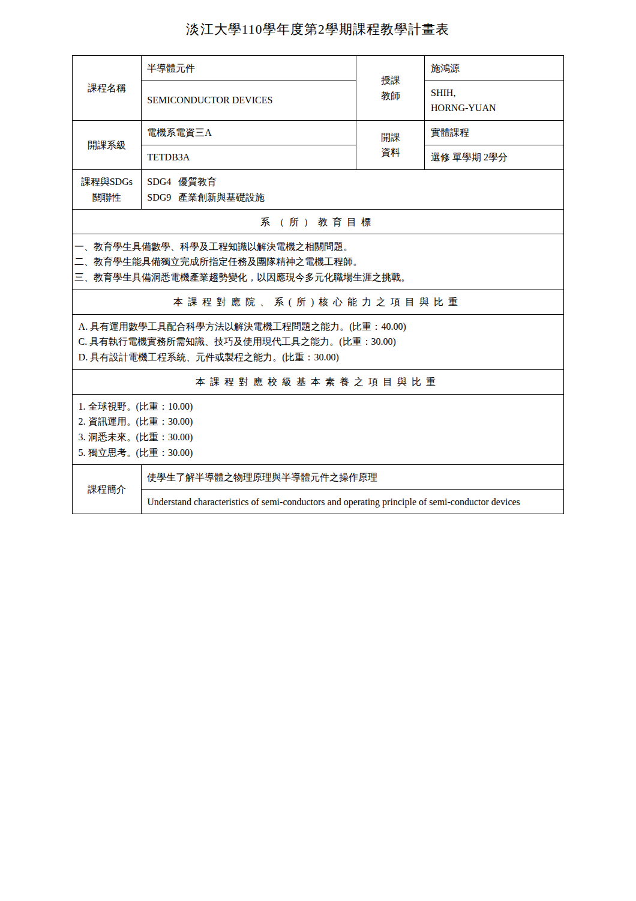淡江大學110學年度第2學期課程教學計畫表
| 課程名稱 | 半導體元件 | 授課 教師 | 施鴻源 |
| SEMICONDUCTOR DEVICES | SHIH, HORNG-YUAN |
| 開課系級 | 電機系電資三A | 開課 資料 | 實體課程 |
| TETDB3A | 選修 單學期 2學分 |
| 課程與SDGs 關聯性 | SDG4 優質教育 SDG9 產業創新與基礎設施 |
| 系（所）教育目標 |
| 教育學生具備數學、科學及工程知識以解決電機之相關問題。 教育學生能具備獨立完成所指定任務及團隊精神之電機工程師。 教育學生具備洞悉電機產業趨勢變化，以因應現今多元化職場生涯之挑戰。 |
| 本課程對應院、系(所)核心能力之項目與比重 |
| A. 具有運用數學工具配合科學方法以解決電機工程問題之能力。(比重：40.00) C. 具有執行電機實務所需知識、技巧及使用現代工具之能力。(比重：30.00) D. 具有設計電機工程系統、元件或製程之能力。(比重：30.00) |
| 本課程對應校級基本素養之項目與比重 |
| 1. 全球視野。(比重：10.00) 2. 資訊運用。(比重：30.00) 3. 洞悉未來。(比重：30.00) 5. 獨立思考。(比重：30.00) |
| 課程簡介 | 使學生了解半導體之物理原理與半導體元件之操作原理 |
| Understand characteristics of semi-conductors and operating principle of semi-conductor devices |